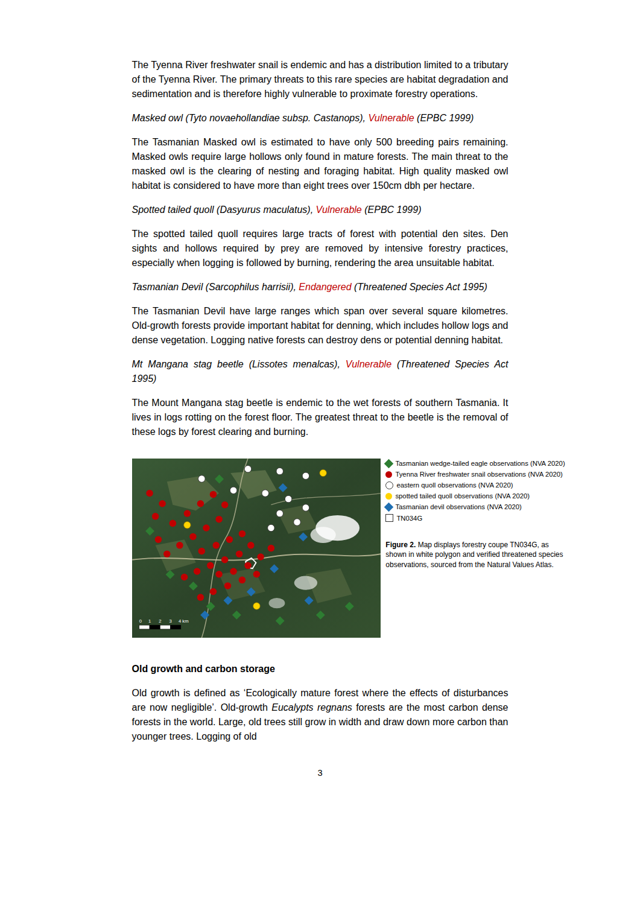The Tyenna River freshwater snail is endemic and has a distribution limited to a tributary of the Tyenna River. The primary threats to this rare species are habitat degradation and sedimentation and is therefore highly vulnerable to proximate forestry operations.
Masked owl (Tyto novaehollandiae subsp. Castanops), Vulnerable (EPBC 1999)
The Tasmanian Masked owl is estimated to have only 500 breeding pairs remaining. Masked owls require large hollows only found in mature forests. The main threat to the masked owl is the clearing of nesting and foraging habitat. High quality masked owl habitat is considered to have more than eight trees over 150cm dbh per hectare.
Spotted tailed quoll (Dasyurus maculatus), Vulnerable (EPBC 1999)
The spotted tailed quoll requires large tracts of forest with potential den sites. Den sights and hollows required by prey are removed by intensive forestry practices, especially when logging is followed by burning, rendering the area unsuitable habitat.
Tasmanian Devil (Sarcophilus harrisii), Endangered (Threatened Species Act 1995)
The Tasmanian Devil have large ranges which span over several square kilometres. Old-growth forests provide important habitat for denning, which includes hollow logs and dense vegetation. Logging native forests can destroy dens or potential denning habitat.
Mt Mangana stag beetle (Lissotes menalcas), Vulnerable (Threatened Species Act 1995)
The Mount Mangana stag beetle is endemic to the wet forests of southern Tasmania. It lives in logs rotting on the forest floor. The greatest threat to the beetle is the removal of these logs by forest clearing and burning.
0 1 2 3 4 km
Tasmanian wedge-tailed eagle observations (NVA 2020)
Tyenna River freshwater snail observations (NVA 2020)
eastern quoll observations (NVA 2020)
spotted tailed quoll observations (NVA 2020)
Tasmanian devil observations (NVA 2020)
TN034G
Figure 2. Map displays forestry coupe TN034G, as shown in white polygon and verified threatened species observations, sourced from the Natural Values Atlas.
Old growth and carbon storage
Old growth is defined as ‘Ecologically mature forest where the effects of disturbances are now negligible’. Old-growth Eucalypts regnans forests are the most carbon dense forests in the world. Large, old trees still grow in width and draw down more carbon than younger trees. Logging of old
3